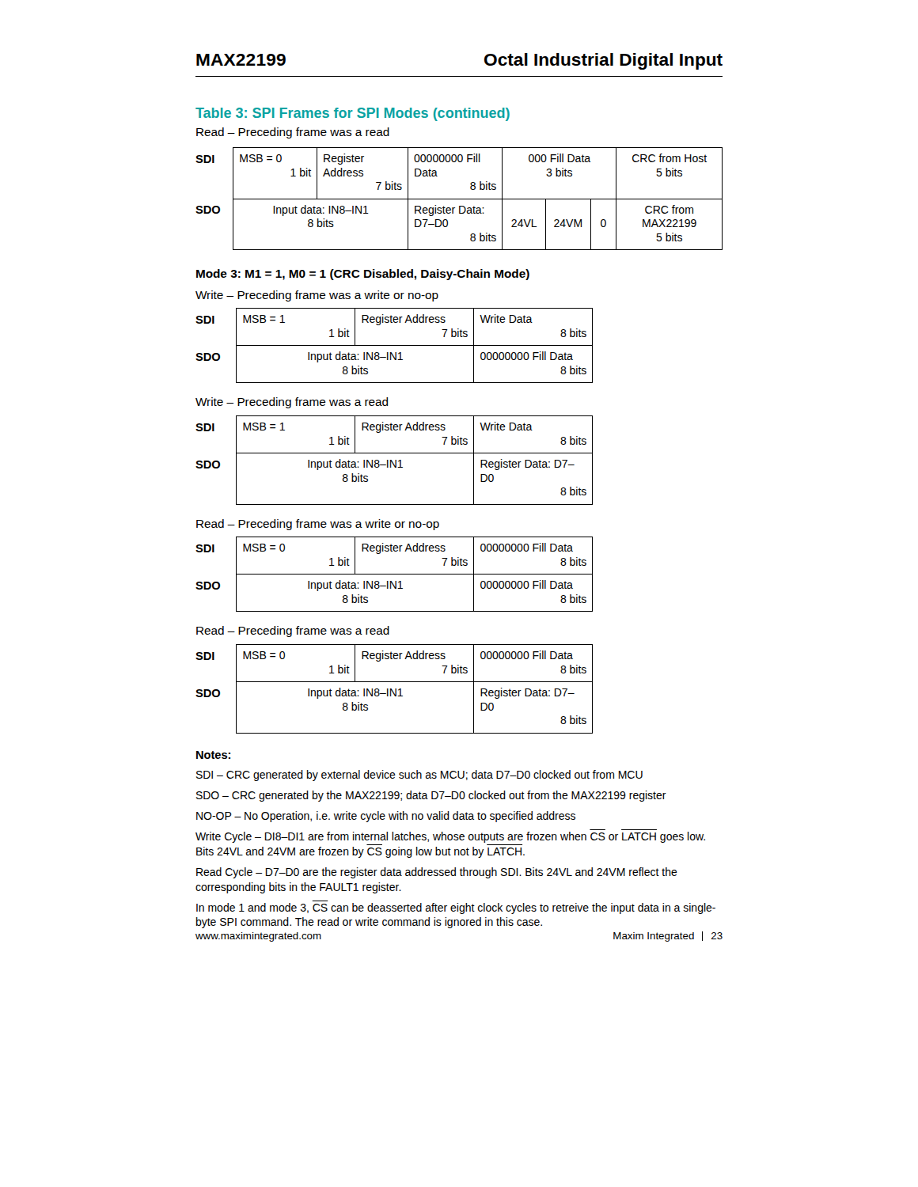MAX22199
Octal Industrial Digital Input
Table 3: SPI Frames for SPI Modes (continued)
Read – Preceding frame was a read
| SDI | MSB = 0 1 bit | Register Address 7 bits | 00000000 Fill Data 8 bits | 000 Fill Data 3 bits | CRC from Host 5 bits |
| SDO | Input data: IN8–IN1 8 bits | Register Data: D7–D0 8 bits | 24VL | 24VM | 0 | CRC from MAX22199 5 bits |
Mode 3: M1 = 1, M0 = 1 (CRC Disabled, Daisy-Chain Mode)
Write – Preceding frame was a write or no-op
| SDI | MSB = 1 1 bit | Register Address 7 bits | Write Data 8 bits |
| SDO | Input data: IN8–IN1 8 bits | 00000000 Fill Data 8 bits |
Write – Preceding frame was a read
| SDI | MSB = 1 1 bit | Register Address 7 bits | Write Data 8 bits |
| SDO | Input data: IN8–IN1 8 bits | Register Data: D7–D0 8 bits |
Read – Preceding frame was a write or no-op
| SDI | MSB = 0 1 bit | Register Address 7 bits | 00000000 Fill Data 8 bits |
| SDO | Input data: IN8–IN1 8 bits | 00000000 Fill Data 8 bits |
Read – Preceding frame was a read
| SDI | MSB = 0 1 bit | Register Address 7 bits | 00000000 Fill Data 8 bits |
| SDO | Input data: IN8–IN1 8 bits | Register Data: D7–D0 8 bits |
Notes:
SDI – CRC generated by external device such as MCU; data D7–D0 clocked out from MCU
SDO – CRC generated by the MAX22199; data D7–D0 clocked out from the MAX22199 register
NO-OP – No Operation, i.e. write cycle with no valid data to specified address
Write Cycle – DI8–DI1 are from internal latches, whose outputs are frozen when CS or LATCH goes low. Bits 24VL and 24VM are frozen by CS going low but not by LATCH.
Read Cycle – D7–D0 are the register data addressed through SDI. Bits 24VL and 24VM reflect the corresponding bits in the FAULT1 register.
In mode 1 and mode 3, CS can be deasserted after eight clock cycles to retreive the input data in a single-byte SPI command. The read or write command is ignored in this case.
www.maximintegrated.com
Maxim Integrated 23